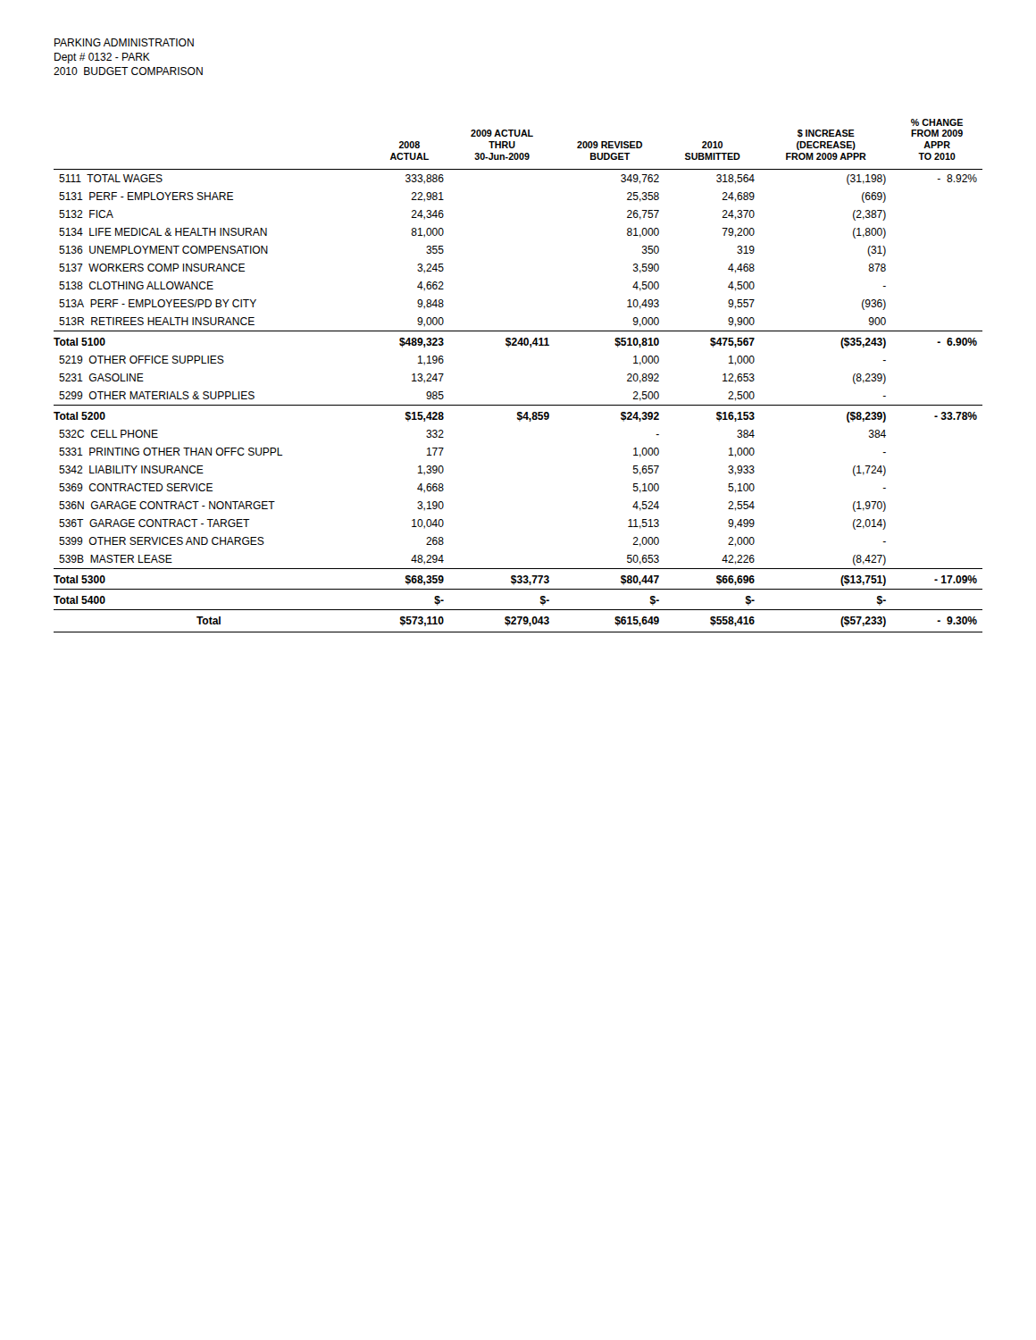PARKING ADMINISTRATION
Dept # 0132 - PARK
2010 BUDGET COMPARISON
| | 2008 ACTUAL | 2009 ACTUAL THRU 30-Jun-2009 | 2009 REVISED BUDGET | 2010 SUBMITTED | $ INCREASE (DECREASE) FROM 2009 APPR | % CHANGE FROM 2009 APPR TO 2010 |
| --- | --- | --- | --- | --- | --- | --- |
| 5111 TOTAL WAGES | 333,886 | | 349,762 | 318,564 | (31,198) | - 8.92% |
| 5131 PERF - EMPLOYERS SHARE | 22,981 | | 25,358 | 24,689 | (669) | |
| 5132 FICA | 24,346 | | 26,757 | 24,370 | (2,387) | |
| 5134 LIFE MEDICAL & HEALTH INSURAN | 81,000 | | 81,000 | 79,200 | (1,800) | |
| 5136 UNEMPLOYMENT COMPENSATION | 355 | | 350 | 319 | (31) | |
| 5137 WORKERS COMP INSURANCE | 3,245 | | 3,590 | 4,468 | 878 | |
| 5138 CLOTHING ALLOWANCE | 4,662 | | 4,500 | 4,500 | - | |
| 513A PERF - EMPLOYEES/PD BY CITY | 9,848 | | 10,493 | 9,557 | (936) | |
| 513R RETIREES HEALTH INSURANCE | 9,000 | | 9,000 | 9,900 | 900 | |
| Total 5100 | $489,323 | $240,411 | $510,810 | $475,567 | ($35,243) | - 6.90% |
| 5219 OTHER OFFICE SUPPLIES | 1,196 | | 1,000 | 1,000 | - | |
| 5231 GASOLINE | 13,247 | | 20,892 | 12,653 | (8,239) | |
| 5299 OTHER MATERIALS & SUPPLIES | 985 | | 2,500 | 2,500 | - | |
| Total 5200 | $15,428 | $4,859 | $24,392 | $16,153 | ($8,239) | - 33.78% |
| 532C CELL PHONE | 332 | | - | 384 | 384 | |
| 5331 PRINTING OTHER THAN OFFC SUPPL | 177 | | 1,000 | 1,000 | - | |
| 5342 LIABILITY INSURANCE | 1,390 | | 5,657 | 3,933 | (1,724) | |
| 5369 CONTRACTED SERVICE | 4,668 | | 5,100 | 5,100 | - | |
| 536N GARAGE CONTRACT - NONTARGET | 3,190 | | 4,524 | 2,554 | (1,970) | |
| 536T GARAGE CONTRACT - TARGET | 10,040 | | 11,513 | 9,499 | (2,014) | |
| 5399 OTHER SERVICES AND CHARGES | 268 | | 2,000 | 2,000 | - | |
| 539B MASTER LEASE | 48,294 | | 50,653 | 42,226 | (8,427) | |
| Total 5300 | $68,359 | $33,773 | $80,447 | $66,696 | ($13,751) | - 17.09% |
| Total 5400 | $- | $- | $- | $- | $- | |
| Total | $573,110 | $279,043 | $615,649 | $558,416 | ($57,233) | - 9.30% |